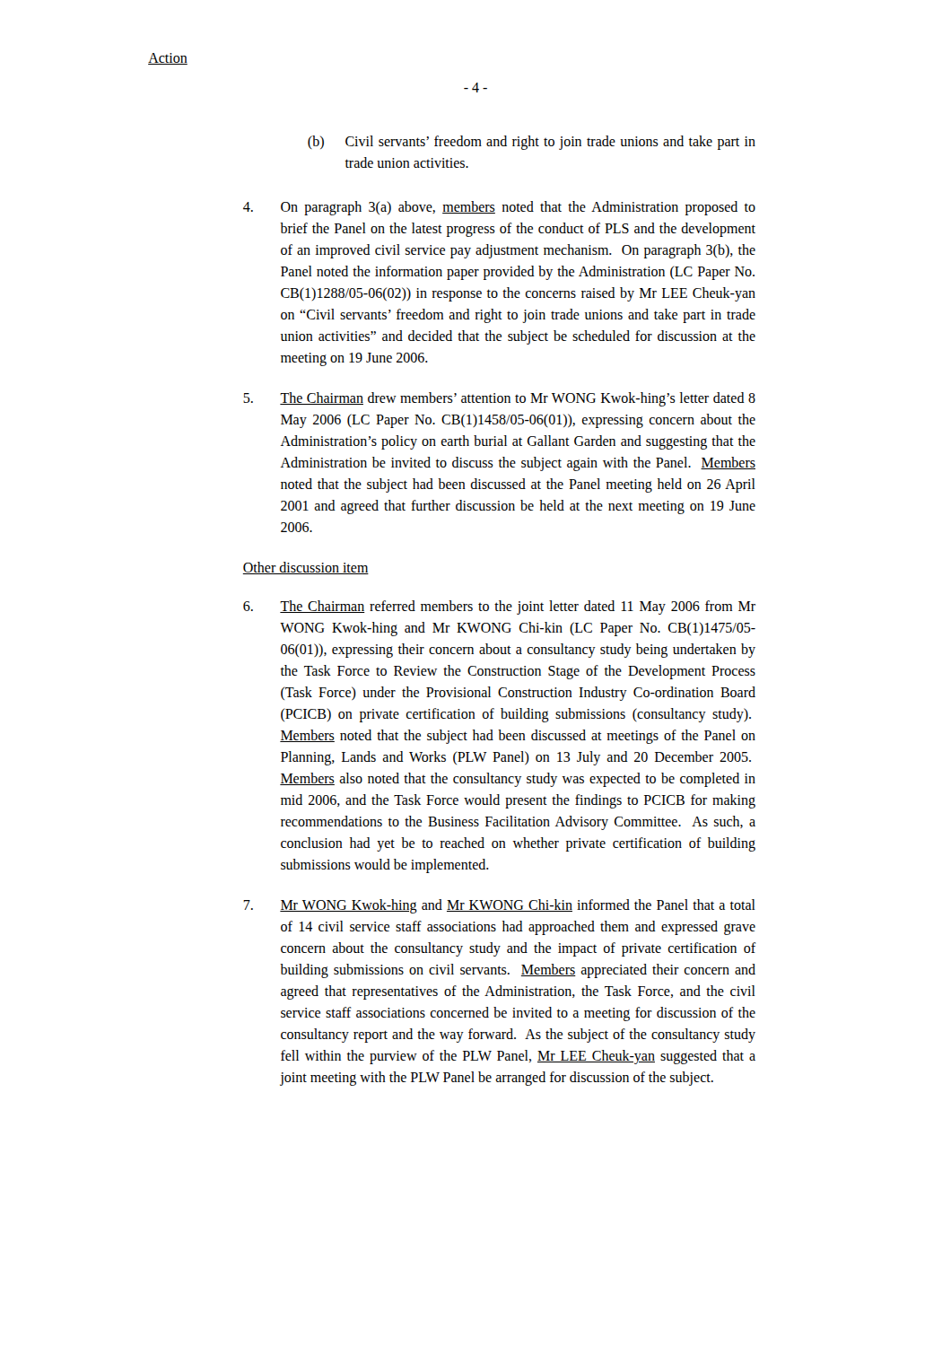Action
- 4 -
(b)
Civil servants’ freedom and right to join trade unions and take part in trade union activities.
4.
On paragraph 3(a) above, members noted that the Administration proposed to brief the Panel on the latest progress of the conduct of PLS and the development of an improved civil service pay adjustment mechanism. On paragraph 3(b), the Panel noted the information paper provided by the Administration (LC Paper No. CB(1)1288/05-06(02)) in response to the concerns raised by Mr LEE Cheuk-yan on “Civil servants’ freedom and right to join trade unions and take part in trade union activities” and decided that the subject be scheduled for discussion at the meeting on 19 June 2006.
5.
The Chairman drew members’ attention to Mr WONG Kwok-hing’s letter dated 8 May 2006 (LC Paper No. CB(1)1458/05-06(01)), expressing concern about the Administration’s policy on earth burial at Gallant Garden and suggesting that the Administration be invited to discuss the subject again with the Panel. Members noted that the subject had been discussed at the Panel meeting held on 26 April 2001 and agreed that further discussion be held at the next meeting on 19 June 2006.
Other discussion item
6.
The Chairman referred members to the joint letter dated 11 May 2006 from Mr WONG Kwok-hing and Mr KWONG Chi-kin (LC Paper No. CB(1)1475/05-06(01)), expressing their concern about a consultancy study being undertaken by the Task Force to Review the Construction Stage of the Development Process (Task Force) under the Provisional Construction Industry Co-ordination Board (PCICB) on private certification of building submissions (consultancy study). Members noted that the subject had been discussed at meetings of the Panel on Planning, Lands and Works (PLW Panel) on 13 July and 20 December 2005. Members also noted that the consultancy study was expected to be completed in mid 2006, and the Task Force would present the findings to PCICB for making recommendations to the Business Facilitation Advisory Committee. As such, a conclusion had yet be to reached on whether private certification of building submissions would be implemented.
7.
Mr WONG Kwok-hing and Mr KWONG Chi-kin informed the Panel that a total of 14 civil service staff associations had approached them and expressed grave concern about the consultancy study and the impact of private certification of building submissions on civil servants. Members appreciated their concern and agreed that representatives of the Administration, the Task Force, and the civil service staff associations concerned be invited to a meeting for discussion of the consultancy report and the way forward. As the subject of the consultancy study fell within the purview of the PLW Panel, Mr LEE Cheuk-yan suggested that a joint meeting with the PLW Panel be arranged for discussion of the subject.